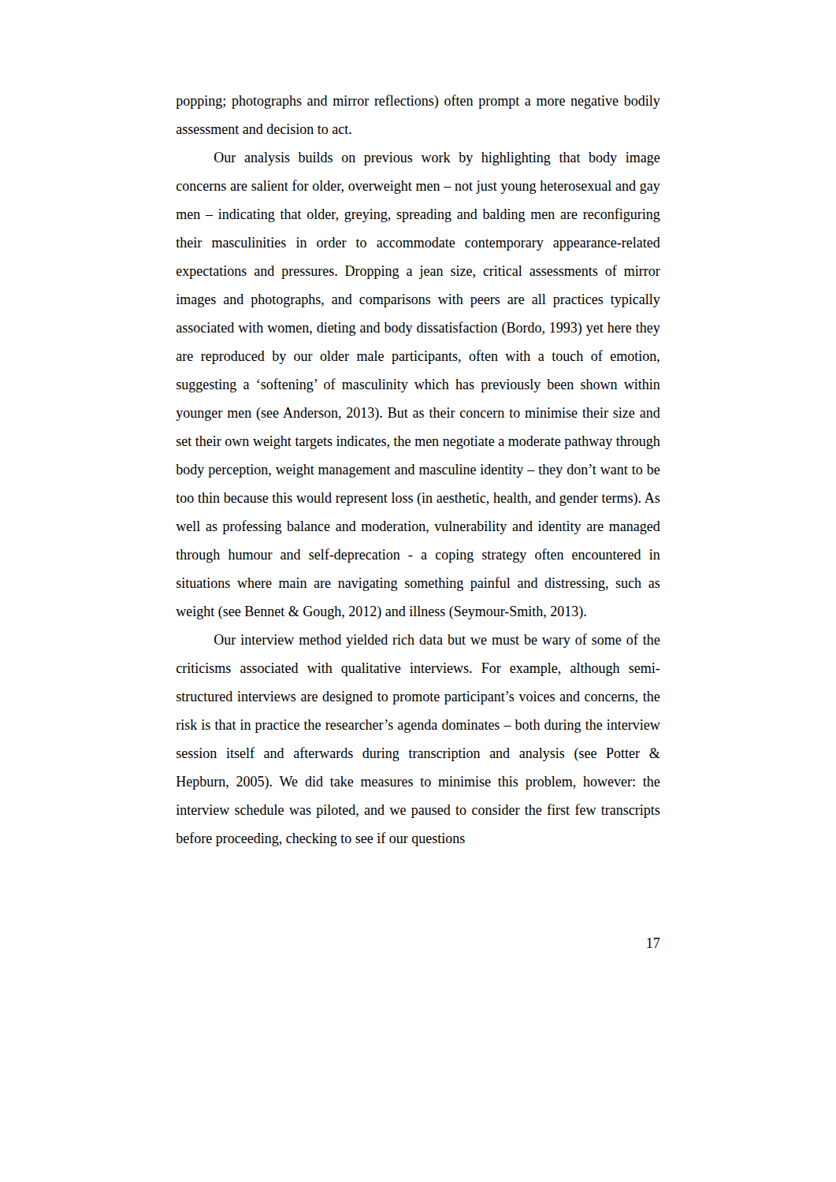popping; photographs and mirror reflections) often prompt a more negative bodily assessment and decision to act.
Our analysis builds on previous work by highlighting that body image concerns are salient for older, overweight men – not just young heterosexual and gay men – indicating that older, greying, spreading and balding men are reconfiguring their masculinities in order to accommodate contemporary appearance-related expectations and pressures. Dropping a jean size, critical assessments of mirror images and photographs, and comparisons with peers are all practices typically associated with women, dieting and body dissatisfaction (Bordo, 1993) yet here they are reproduced by our older male participants, often with a touch of emotion, suggesting a ‘softening’ of masculinity which has previously been shown within younger men (see Anderson, 2013). But as their concern to minimise their size and set their own weight targets indicates, the men negotiate a moderate pathway through body perception, weight management and masculine identity – they don’t want to be too thin because this would represent loss (in aesthetic, health, and gender terms). As well as professing balance and moderation, vulnerability and identity are managed through humour and self-deprecation - a coping strategy often encountered in situations where main are navigating something painful and distressing, such as weight (see Bennet & Gough, 2012) and illness (Seymour-Smith, 2013).
Our interview method yielded rich data but we must be wary of some of the criticisms associated with qualitative interviews. For example, although semi-structured interviews are designed to promote participant’s voices and concerns, the risk is that in practice the researcher’s agenda dominates – both during the interview session itself and afterwards during transcription and analysis (see Potter & Hepburn, 2005). We did take measures to minimise this problem, however: the interview schedule was piloted, and we paused to consider the first few transcripts before proceeding, checking to see if our questions
17